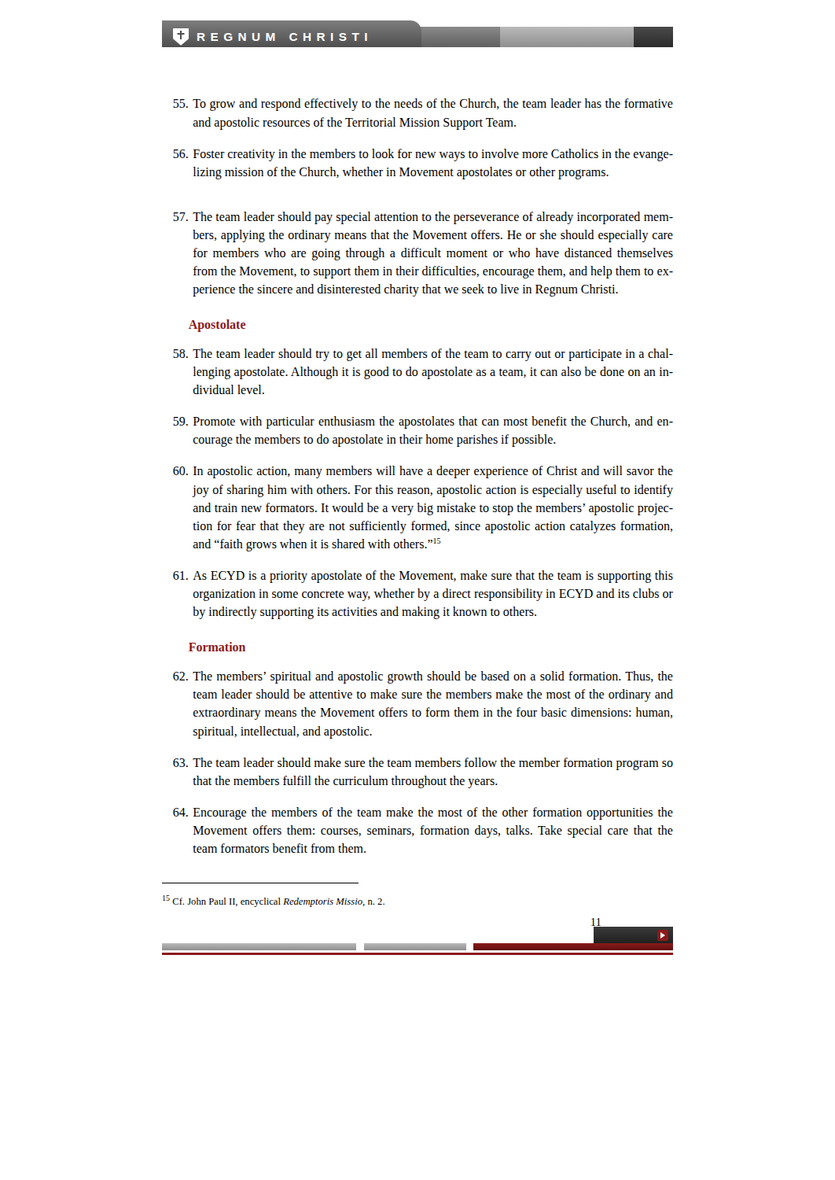REGNUM CHRISTI
55. To grow and respond effectively to the needs of the Church, the team leader has the formative and apostolic resources of the Territorial Mission Support Team.
56. Foster creativity in the members to look for new ways to involve more Catholics in the evangelizing mission of the Church, whether in Movement apostolates or other programs.
57. The team leader should pay special attention to the perseverance of already incorporated members, applying the ordinary means that the Movement offers. He or she should especially care for members who are going through a difficult moment or who have distanced themselves from the Movement, to support them in their difficulties, encourage them, and help them to experience the sincere and disinterested charity that we seek to live in Regnum Christi.
Apostolate
58. The team leader should try to get all members of the team to carry out or participate in a challenging apostolate. Although it is good to do apostolate as a team, it can also be done on an individual level.
59. Promote with particular enthusiasm the apostolates that can most benefit the Church, and encourage the members to do apostolate in their home parishes if possible.
60. In apostolic action, many members will have a deeper experience of Christ and will savor the joy of sharing him with others. For this reason, apostolic action is especially useful to identify and train new formators. It would be a very big mistake to stop the members’ apostolic projection for fear that they are not sufficiently formed, since apostolic action catalyzes formation, and “faith grows when it is shared with others.”15
61. As ECYD is a priority apostolate of the Movement, make sure that the team is supporting this organization in some concrete way, whether by a direct responsibility in ECYD and its clubs or by indirectly supporting its activities and making it known to others.
Formation
62. The members’ spiritual and apostolic growth should be based on a solid formation. Thus, the team leader should be attentive to make sure the members make the most of the ordinary and extraordinary means the Movement offers to form them in the four basic dimensions: human, spiritual, intellectual, and apostolic.
63. The team leader should make sure the team members follow the member formation program so that the members fulfill the curriculum throughout the years.
64. Encourage the members of the team make the most of the other formation opportunities the Movement offers them: courses, seminars, formation days, talks. Take special care that the team formators benefit from them.
15 Cf. John Paul II, encyclical Redemptoris Missio, n. 2.
11